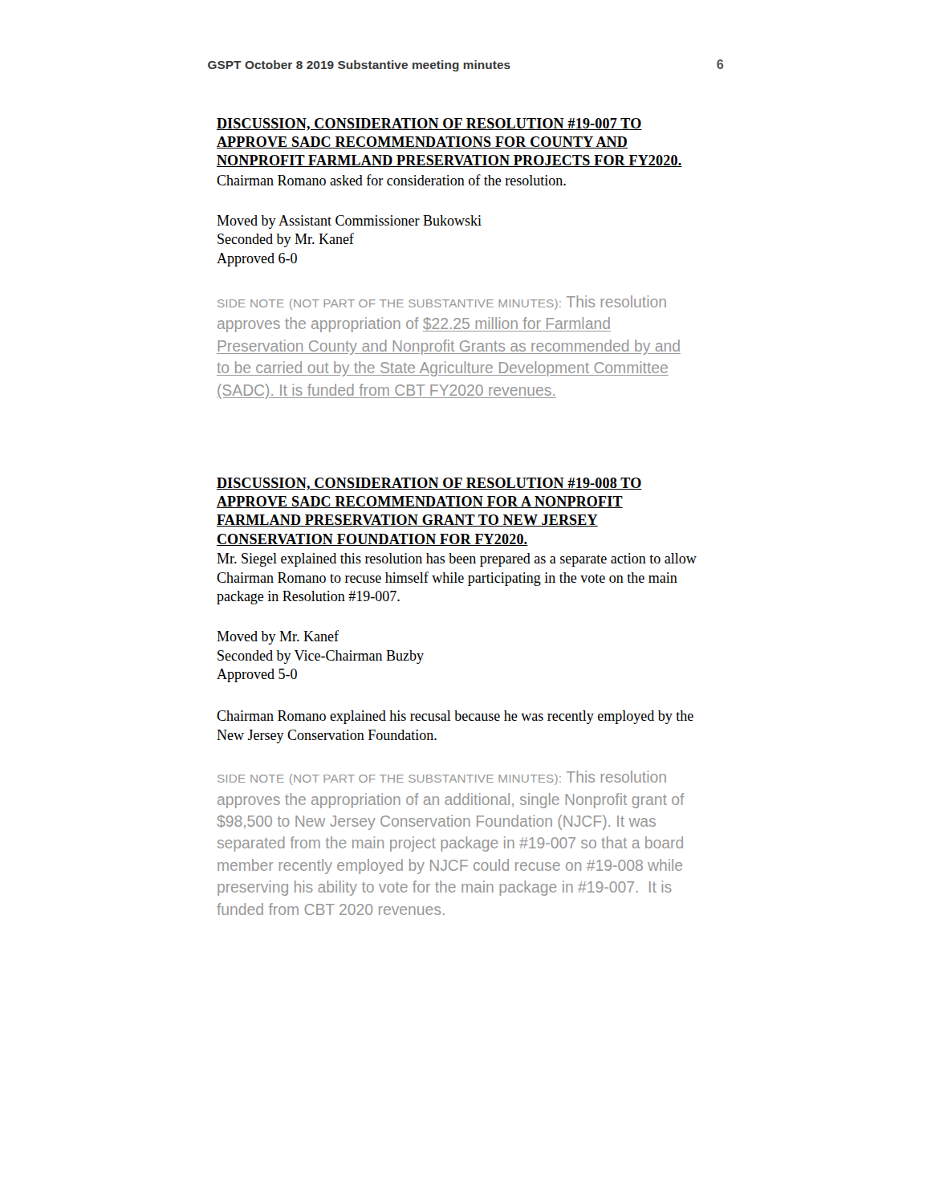GSPT October 8 2019 Substantive meeting minutes 6
DISCUSSION, CONSIDERATION OF RESOLUTION #19-007 TO APPROVE SADC RECOMMENDATIONS FOR COUNTY AND NONPROFIT FARMLAND PRESERVATION PROJECTS FOR FY2020.
Chairman Romano asked for consideration of the resolution.
Moved by Assistant Commissioner Bukowski
Seconded by Mr. Kanef
Approved 6-0
SIDE NOTE (NOT PART OF THE SUBSTANTIVE MINUTES): This resolution approves the appropriation of $22.25 million for Farmland Preservation County and Nonprofit Grants as recommended by and to be carried out by the State Agriculture Development Committee (SADC). It is funded from CBT FY2020 revenues.
DISCUSSION, CONSIDERATION OF RESOLUTION #19-008 TO APPROVE SADC RECOMMENDATION FOR A NONPROFIT FARMLAND PRESERVATION GRANT TO NEW JERSEY CONSERVATION FOUNDATION FOR FY2020.
Mr. Siegel explained this resolution has been prepared as a separate action to allow Chairman Romano to recuse himself while participating in the vote on the main package in Resolution #19-007.
Moved by Mr. Kanef
Seconded by Vice-Chairman Buzby
Approved 5-0
Chairman Romano explained his recusal because he was recently employed by the New Jersey Conservation Foundation.
SIDE NOTE (NOT PART OF THE SUBSTANTIVE MINUTES): This resolution approves the appropriation of an additional, single Nonprofit grant of $98,500 to New Jersey Conservation Foundation (NJCF). It was separated from the main project package in #19-007 so that a board member recently employed by NJCF could recuse on #19-008 while preserving his ability to vote for the main package in #19-007. It is funded from CBT 2020 revenues.